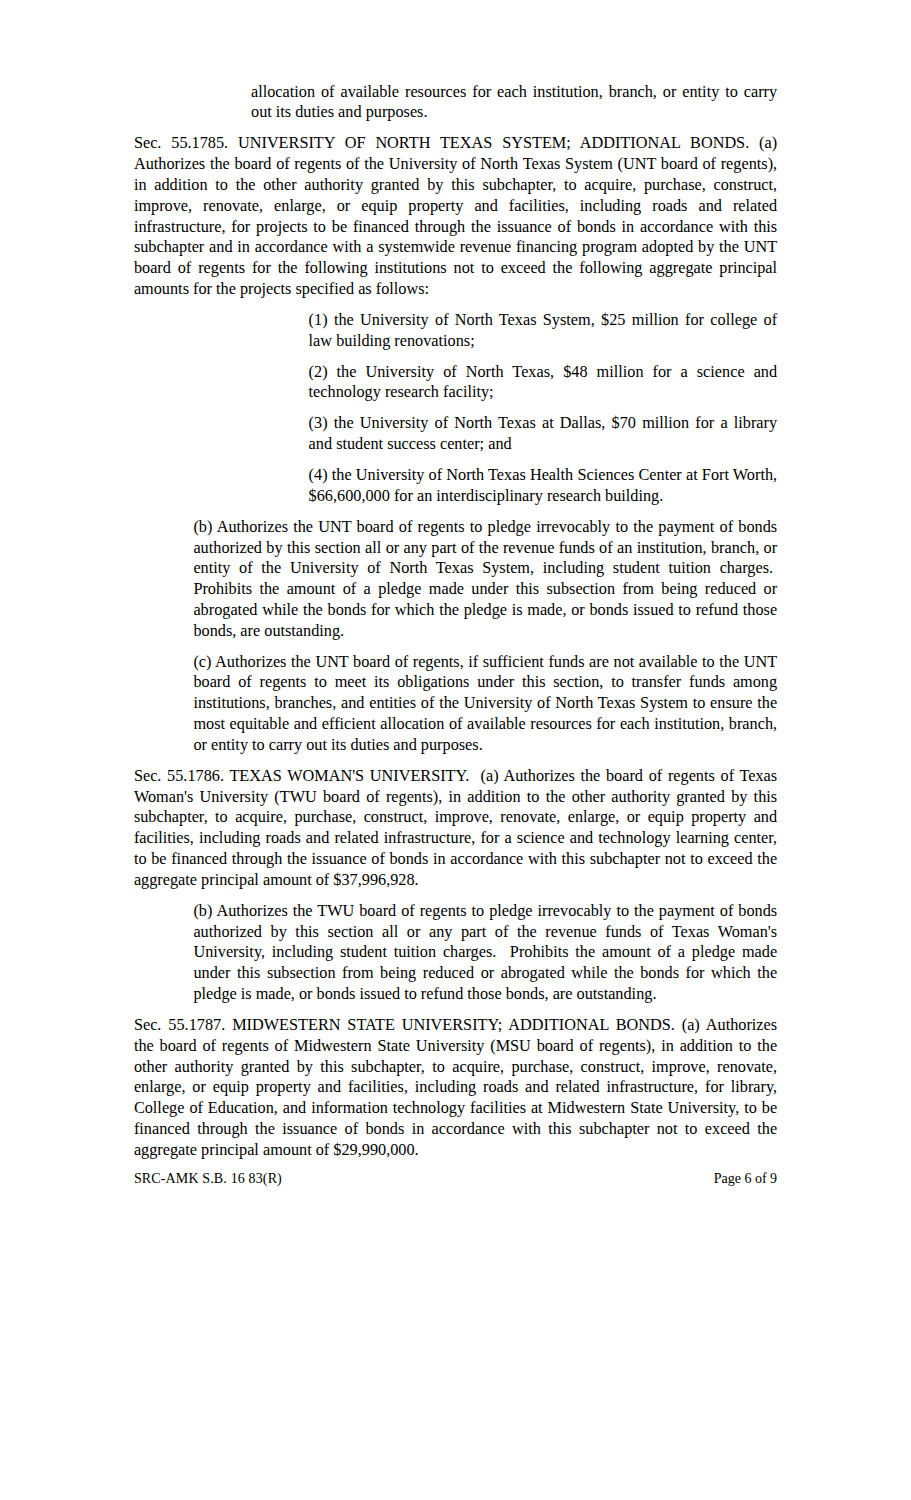allocation of available resources for each institution, branch, or entity to carry out its duties and purposes.
Sec. 55.1785. UNIVERSITY OF NORTH TEXAS SYSTEM; ADDITIONAL BONDS. (a) Authorizes the board of regents of the University of North Texas System (UNT board of regents), in addition to the other authority granted by this subchapter, to acquire, purchase, construct, improve, renovate, enlarge, or equip property and facilities, including roads and related infrastructure, for projects to be financed through the issuance of bonds in accordance with this subchapter and in accordance with a systemwide revenue financing program adopted by the UNT board of regents for the following institutions not to exceed the following aggregate principal amounts for the projects specified as follows:
(1) the University of North Texas System, $25 million for college of law building renovations;
(2) the University of North Texas, $48 million for a science and technology research facility;
(3) the University of North Texas at Dallas, $70 million for a library and student success center; and
(4) the University of North Texas Health Sciences Center at Fort Worth, $66,600,000 for an interdisciplinary research building.
(b) Authorizes the UNT board of regents to pledge irrevocably to the payment of bonds authorized by this section all or any part of the revenue funds of an institution, branch, or entity of the University of North Texas System, including student tuition charges. Prohibits the amount of a pledge made under this subsection from being reduced or abrogated while the bonds for which the pledge is made, or bonds issued to refund those bonds, are outstanding.
(c) Authorizes the UNT board of regents, if sufficient funds are not available to the UNT board of regents to meet its obligations under this section, to transfer funds among institutions, branches, and entities of the University of North Texas System to ensure the most equitable and efficient allocation of available resources for each institution, branch, or entity to carry out its duties and purposes.
Sec. 55.1786. TEXAS WOMAN'S UNIVERSITY. (a) Authorizes the board of regents of Texas Woman's University (TWU board of regents), in addition to the other authority granted by this subchapter, to acquire, purchase, construct, improve, renovate, enlarge, or equip property and facilities, including roads and related infrastructure, for a science and technology learning center, to be financed through the issuance of bonds in accordance with this subchapter not to exceed the aggregate principal amount of $37,996,928.
(b) Authorizes the TWU board of regents to pledge irrevocably to the payment of bonds authorized by this section all or any part of the revenue funds of Texas Woman's University, including student tuition charges. Prohibits the amount of a pledge made under this subsection from being reduced or abrogated while the bonds for which the pledge is made, or bonds issued to refund those bonds, are outstanding.
Sec. 55.1787. MIDWESTERN STATE UNIVERSITY; ADDITIONAL BONDS. (a) Authorizes the board of regents of Midwestern State University (MSU board of regents), in addition to the other authority granted by this subchapter, to acquire, purchase, construct, improve, renovate, enlarge, or equip property and facilities, including roads and related infrastructure, for library, College of Education, and information technology facilities at Midwestern State University, to be financed through the issuance of bonds in accordance with this subchapter not to exceed the aggregate principal amount of $29,990,000.
SRC-AMK S.B. 16 83(R) Page 6 of 9